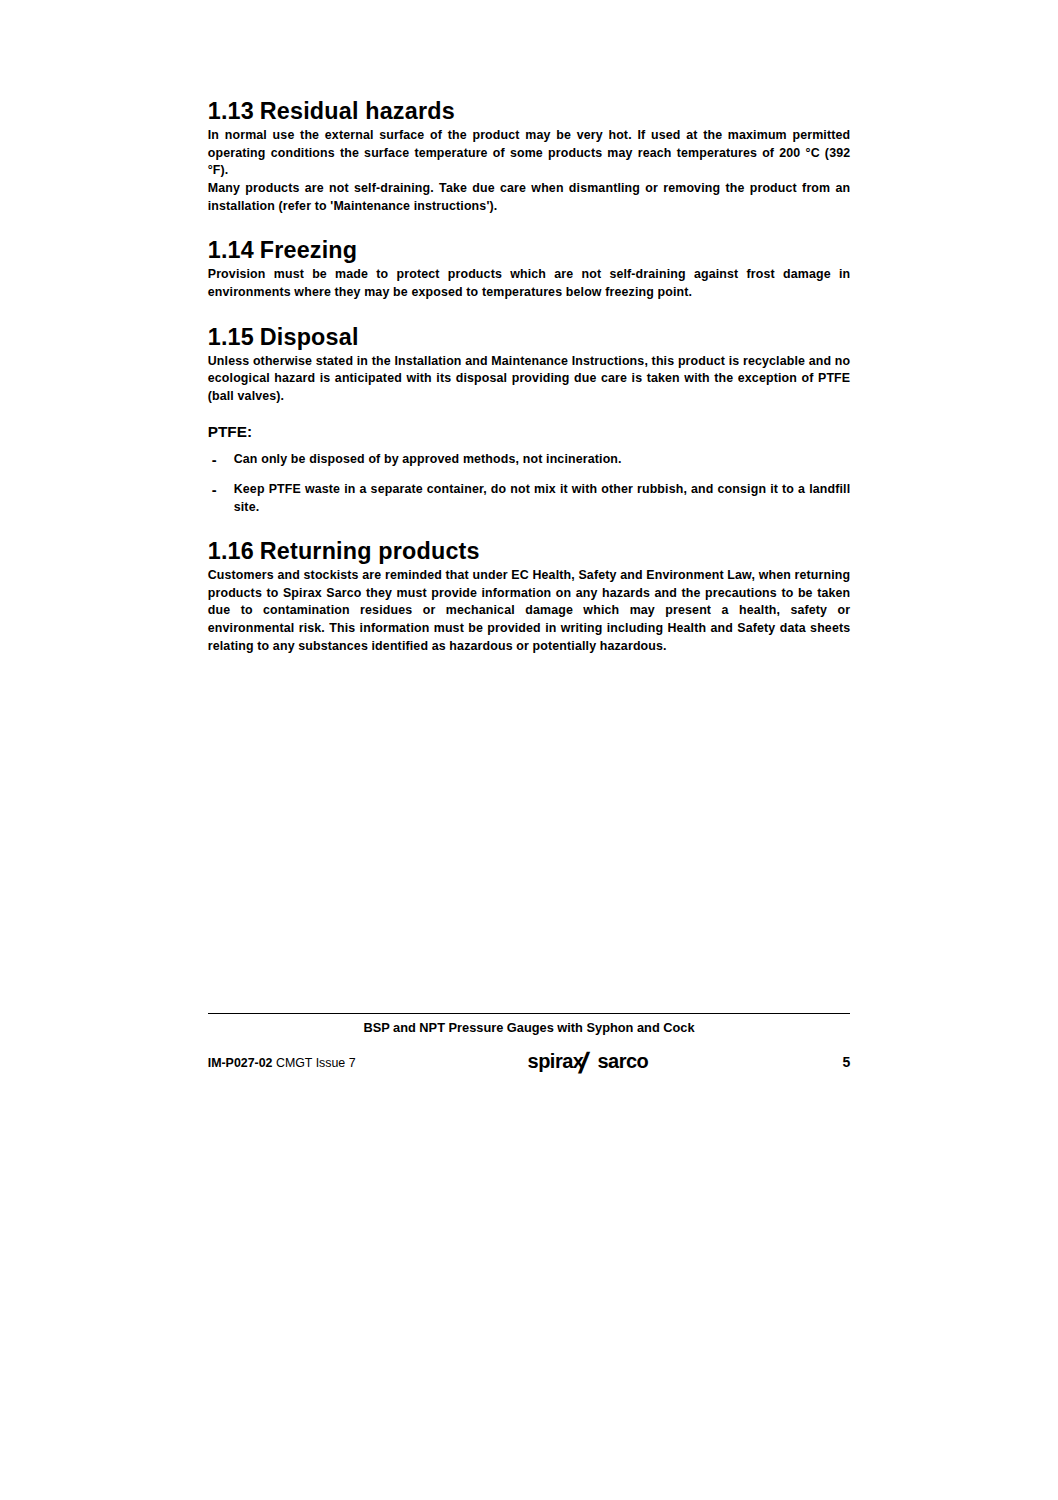1.13 Residual hazards
In normal use the external surface of the product may be very hot. If used at the maximum permitted operating conditions the surface temperature of some products may reach temperatures of 200 °C (392 °F).
Many products are not self-draining. Take due care when dismantling or removing the product from an installation (refer to 'Maintenance instructions').
1.14 Freezing
Provision must be made to protect products which are not self-draining against frost damage in environments where they may be exposed to temperatures below freezing point.
1.15 Disposal
Unless otherwise stated in the Installation and Maintenance Instructions, this product is recyclable and no ecological hazard is anticipated with its disposal providing due care is taken with the exception of PTFE (ball valves).
PTFE:
Can only be disposed of by approved methods, not incineration.
Keep PTFE waste in a separate container, do not mix it with other rubbish, and consign it to a landfill site.
1.16 Returning products
Customers and stockists are reminded that under EC Health, Safety and Environment Law, when returning products to Spirax Sarco they must provide information on any hazards and the precautions to be taken due to contamination residues or mechanical damage which may present a health, safety or environmental risk. This information must be provided in writing including Health and Safety data sheets relating to any substances identified as hazardous or potentially hazardous.
BSP and NPT Pressure Gauges with Syphon and Cock
IM-P027-02 CMGT Issue 7
spirax sarco /
5